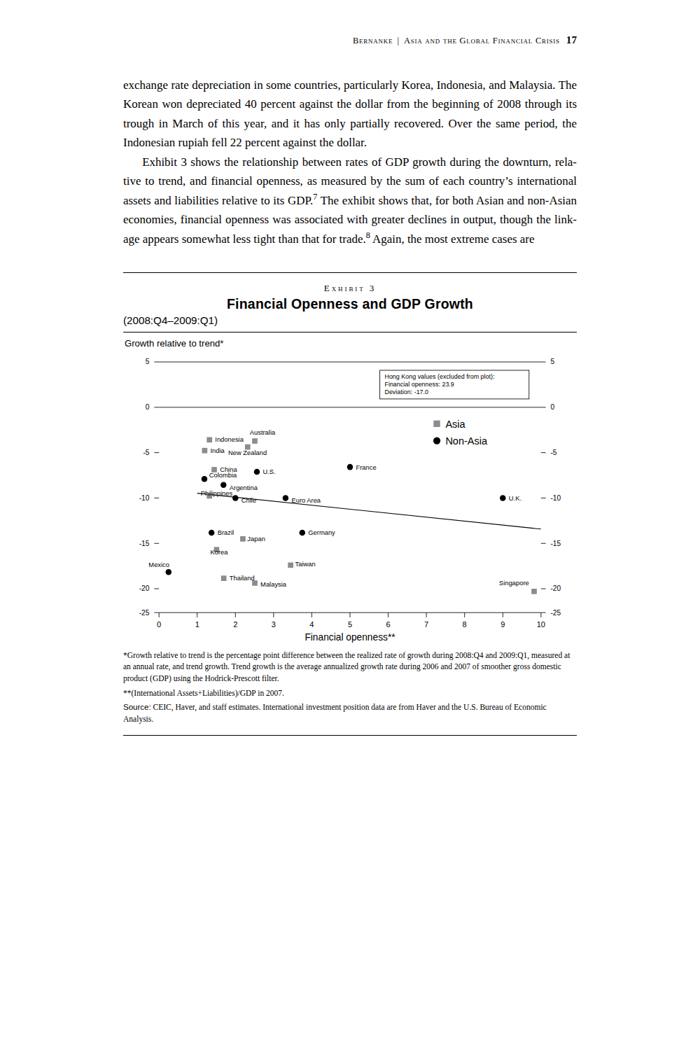Bernanke|Asia and the Global Financial Crisis17
exchange rate depreciation in some countries, particularly Korea, Indonesia, and Malaysia. The Korean won depreciated 40 percent against the dollar from the beginning of 2008 through its trough in March of this year, and it has only partially recovered. Over the same period, the Indonesian rupiah fell 22 percent against the dollar.
Exhibit 3 shows the relationship between rates of GDP growth during the downturn, relative to trend, and financial openness, as measured by the sum of each country’s international assets and liabilities relative to its GDP.7 The exhibit shows that, for both Asian and non-Asian economies, financial openness was associated with greater declines in output, though the linkage appears somewhat less tight than that for trade.8 Again, the most extreme cases are
Exhibit 3
Financial Openness and GDP Growth
(2008:Q4–2009:Q1)
Growth relative to trend*
5 0 -5 -10 -15 -20 -25 5 0 -5 -10 -15 -20 -25 0 1 2 3 4 5 6 7 8 9 10 Hong Kong values (excluded from plot): Financial openness: 23.9 Deviation: -17.0 Asia Non-Asia Indonesia India New Zealand Australia China Colombia Argentina Philippines Chile Euro Area U.K. U.S. France Germany Brazil Japan Korea Taiwan Thailand Malaysia Mexico Singapore
Financial openness**
*Growth relative to trend is the percentage point difference between the realized rate of growth during 2008:Q4 and 2009:Q1, measured at an annual rate, and trend growth. Trend growth is the average annualized growth rate during 2006 and 2007 of smoother gross domestic product (GDP) using the Hodrick-Prescott filter.
**(International Assets+Liabilities)/GDP in 2007.
Source: CEIC, Haver, and staff estimates. International investment position data are from Haver and the U.S. Bureau of Economic Analysis.